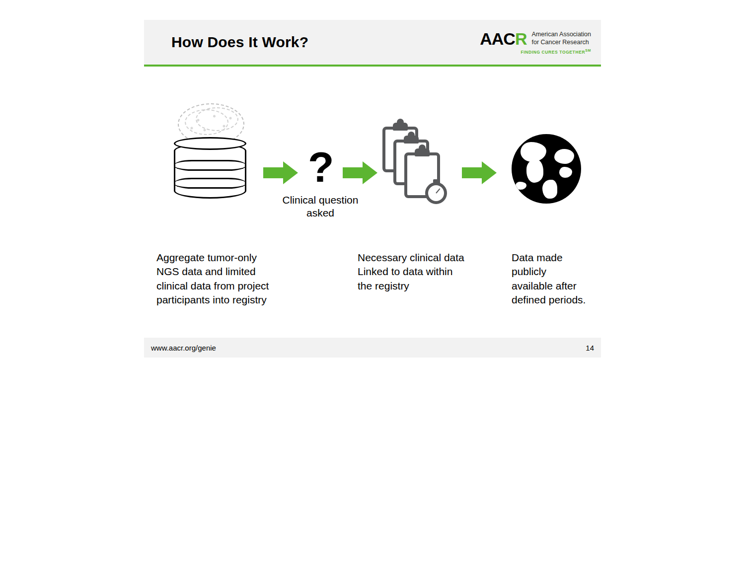How Does It Work?
AACR
American Association
for Cancer Research
FINDING CURES TOGETHERSM
?
Clinical question
asked
Aggregate tumor-only
NGS data and limited
clinical data from project
participants into registry
Necessary clinical data
Linked to data within
the registry
Data made
publicly
available after
defined periods.
www.aacr.org/genie
14